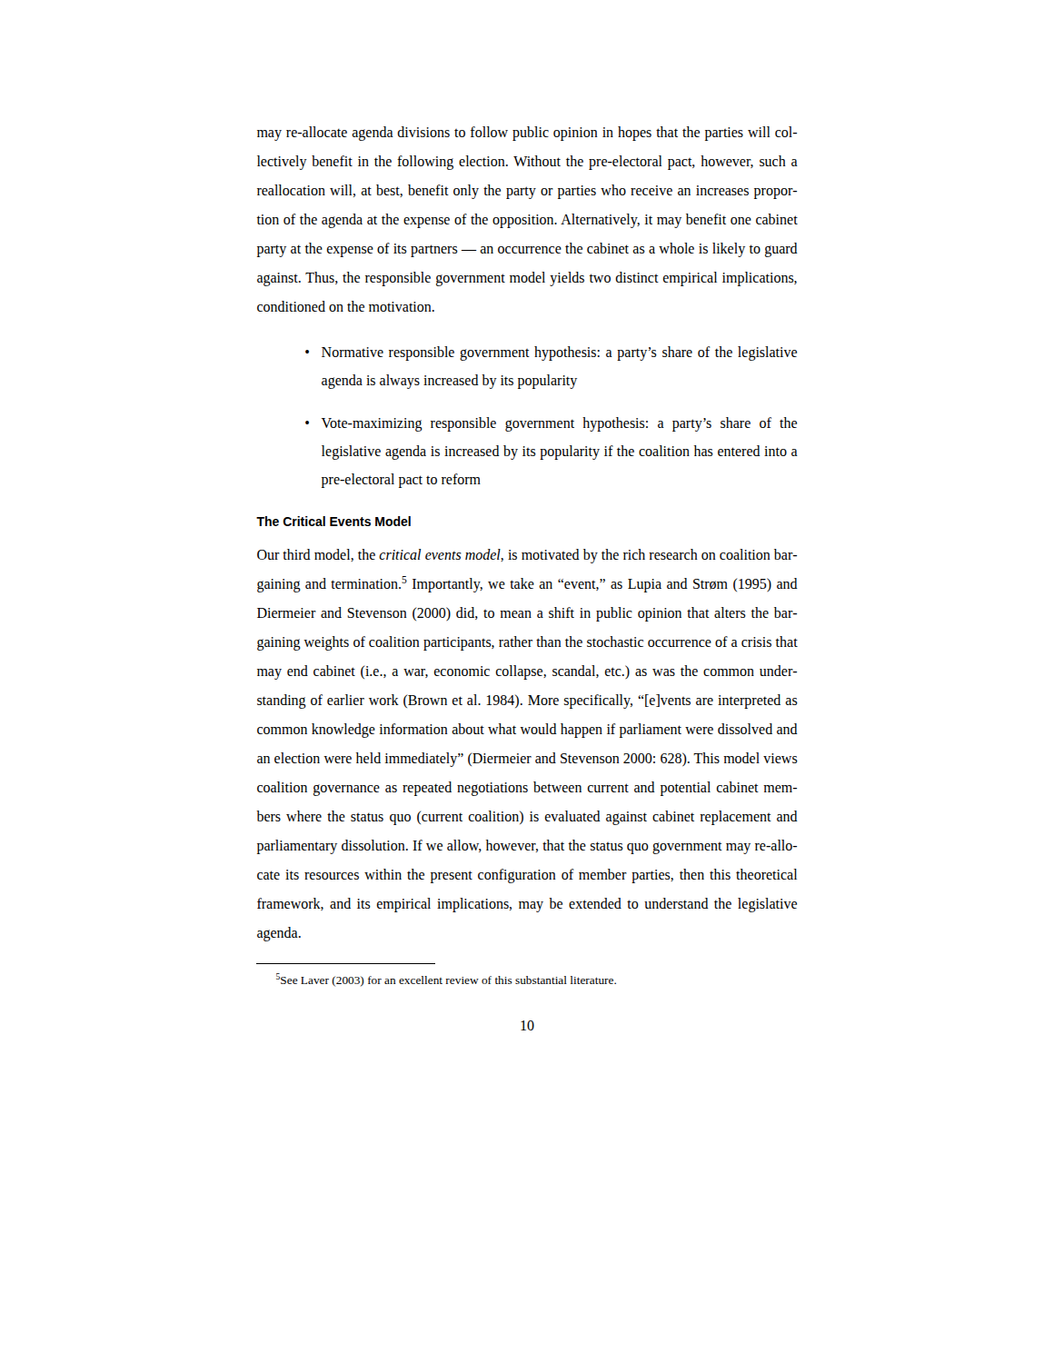may re-allocate agenda divisions to follow public opinion in hopes that the parties will collectively benefit in the following election. Without the pre-electoral pact, however, such a reallocation will, at best, benefit only the party or parties who receive an increases proportion of the agenda at the expense of the opposition. Alternatively, it may benefit one cabinet party at the expense of its partners — an occurrence the cabinet as a whole is likely to guard against. Thus, the responsible government model yields two distinct empirical implications, conditioned on the motivation.
Normative responsible government hypothesis: a party’s share of the legislative agenda is always increased by its popularity
Vote-maximizing responsible government hypothesis: a party’s share of the legislative agenda is increased by its popularity if the coalition has entered into a pre-electoral pact to reform
The Critical Events Model
Our third model, the critical events model, is motivated by the rich research on coalition bargaining and termination.5 Importantly, we take an “event,” as Lupia and Strøm (1995) and Diermeier and Stevenson (2000) did, to mean a shift in public opinion that alters the bargaining weights of coalition participants, rather than the stochastic occurrence of a crisis that may end cabinet (i.e., a war, economic collapse, scandal, etc.) as was the common understanding of earlier work (Brown et al. 1984). More specifically, “[e]vents are interpreted as common knowledge information about what would happen if parliament were dissolved and an election were held immediately” (Diermeier and Stevenson 2000: 628). This model views coalition governance as repeated negotiations between current and potential cabinet members where the status quo (current coalition) is evaluated against cabinet replacement and parliamentary dissolution. If we allow, however, that the status quo government may re-allocate its resources within the present configuration of member parties, then this theoretical framework, and its empirical implications, may be extended to understand the legislative agenda.
5See Laver (2003) for an excellent review of this substantial literature.
10